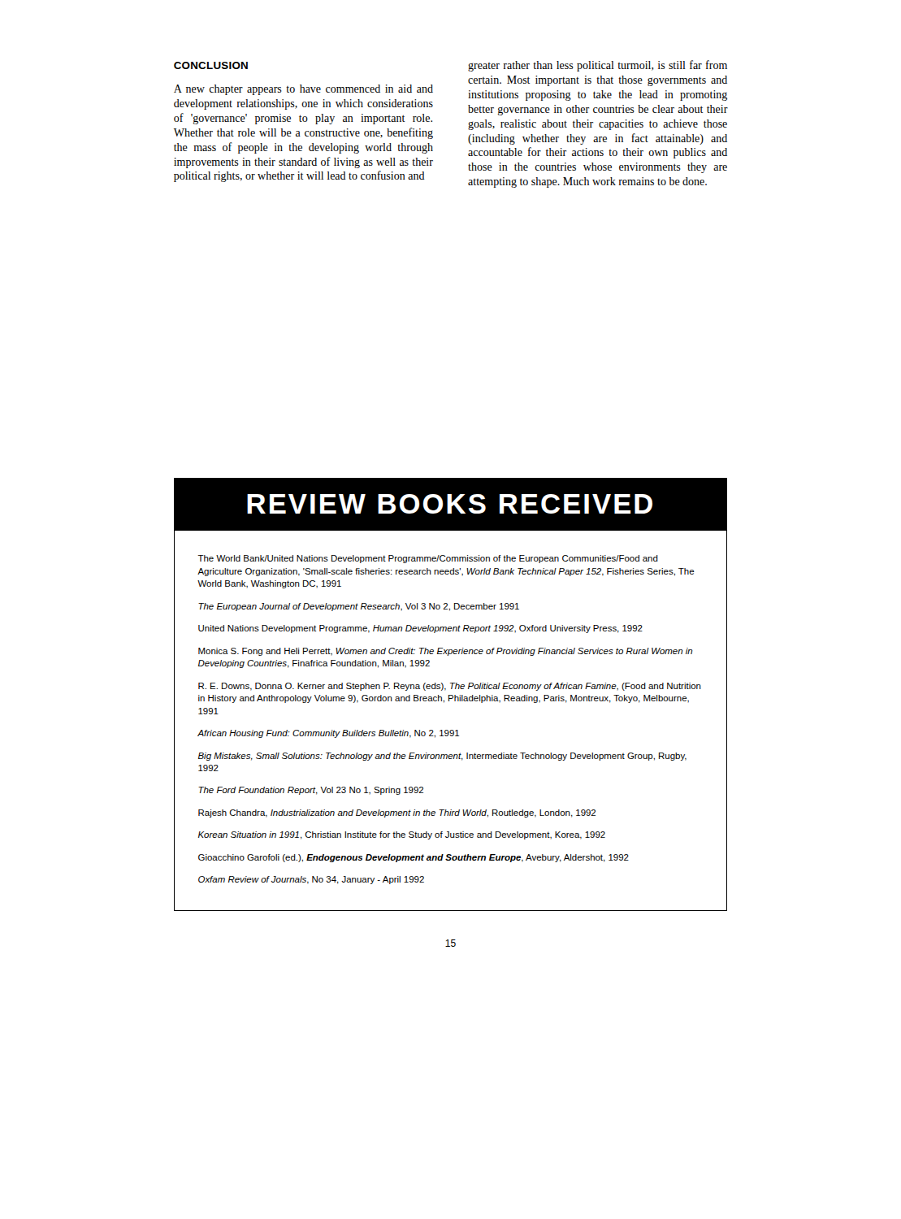Conclusion
A new chapter appears to have commenced in aid and development relationships, one in which considerations of 'governance' promise to play an important role. Whether that role will be a constructive one, benefiting the mass of people in the developing world through improvements in their standard of living as well as their political rights, or whether it will lead to confusion and
greater rather than less political turmoil, is still far from certain. Most important is that those governments and institutions proposing to take the lead in promoting better governance in other countries be clear about their goals, realistic about their capacities to achieve those (including whether they are in fact attainable) and accountable for their actions to their own publics and those in the countries whose environments they are attempting to shape. Much work remains to be done.
REVIEW BOOKS RECEIVED
The World Bank/United Nations Development Programme/Commission of the European Communities/Food and Agriculture Organization, 'Small-scale fisheries: research needs', World Bank Technical Paper 152, Fisheries Series, The World Bank, Washington DC, 1991
The European Journal of Development Research, Vol 3 No 2, December 1991
United Nations Development Programme, Human Development Report 1992, Oxford University Press, 1992
Monica S. Fong and Heli Perrett, Women and Credit: The Experience of Providing Financial Services to Rural Women in Developing Countries, Finafrica Foundation, Milan, 1992
R. E. Downs, Donna O. Kerner and Stephen P. Reyna (eds), The Political Economy of African Famine, (Food and Nutrition in History and Anthropology Volume 9), Gordon and Breach, Philadelphia, Reading, Paris, Montreux, Tokyo, Melbourne, 1991
African Housing Fund: Community Builders Bulletin, No 2, 1991
Big Mistakes, Small Solutions: Technology and the Environment, Intermediate Technology Development Group, Rugby, 1992
The Ford Foundation Report, Vol 23 No 1, Spring 1992
Rajesh Chandra, Industrialization and Development in the Third World, Routledge, London, 1992
Korean Situation in 1991, Christian Institute for the Study of Justice and Development, Korea, 1992
Gioacchino Garofoli (ed.), Endogenous Development and Southern Europe, Avebury, Aldershot, 1992
Oxfam Review of Journals, No 34, January - April 1992
15